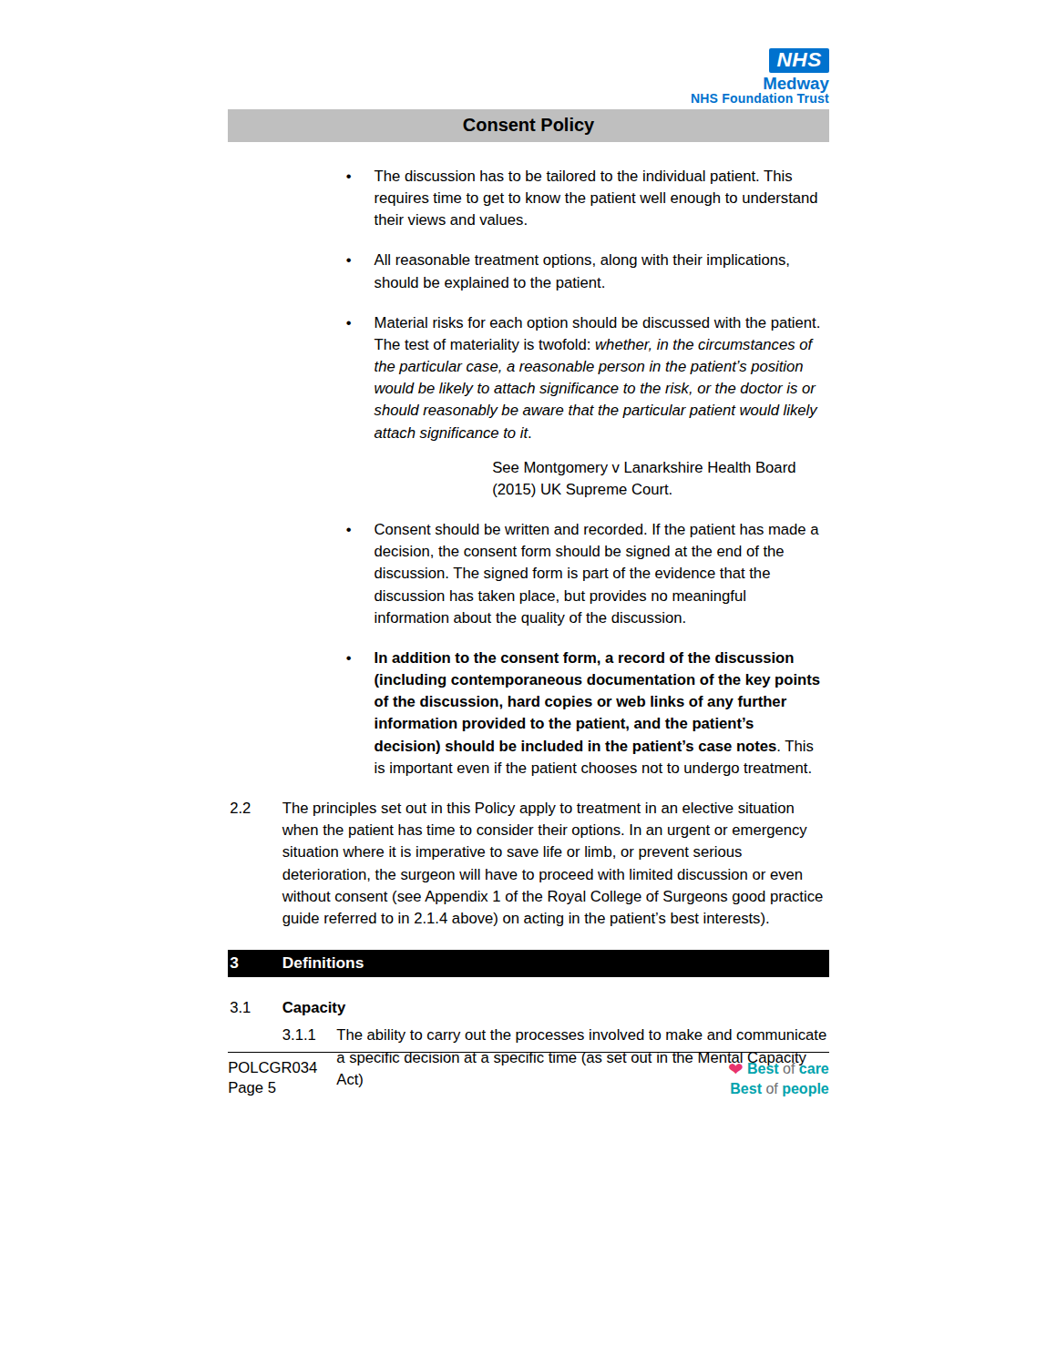NHS
Medway
NHS Foundation Trust
Consent Policy
•
The discussion has to be tailored to the individual patient. This requires time to get to know the patient well enough to understand their views and values.
•
All reasonable treatment options, along with their implications, should be explained to the patient.
•
Material risks for each option should be discussed with the patient. The test of materiality is twofold: whether, in the circumstances of the particular case, a reasonable person in the patient’s position would be likely to attach significance to the risk, or the doctor is or should reasonably be aware that the particular patient would likely attach significance to it.
See Montgomery v Lanarkshire Health Board (2015) UK Supreme Court.
•
Consent should be written and recorded. If the patient has made a decision, the consent form should be signed at the end of the discussion. The signed form is part of the evidence that the discussion has taken place, but provides no meaningful information about the quality of the discussion.
•
In addition to the consent form, a record of the discussion (including contemporaneous documentation of the key points of the discussion, hard copies or web links of any further information provided to the patient, and the patient’s decision) should be included in the patient’s case notes. This is important even if the patient chooses not to undergo treatment.
2.2
The principles set out in this Policy apply to treatment in an elective situation when the patient has time to consider their options. In an urgent or emergency situation where it is imperative to save life or limb, or prevent serious deterioration, the surgeon will have to proceed with limited discussion or even without consent (see Appendix 1 of the Royal College of Surgeons good practice guide referred to in 2.1.4 above) on acting in the patient’s best interests).
3
Definitions
3.1
Capacity
3.1.1
The ability to carry out the processes involved to make and communicate a specific decision at a specific time (as set out in the Mental Capacity Act)
POLCGR034
Page 5
❤Best of care
Best of people